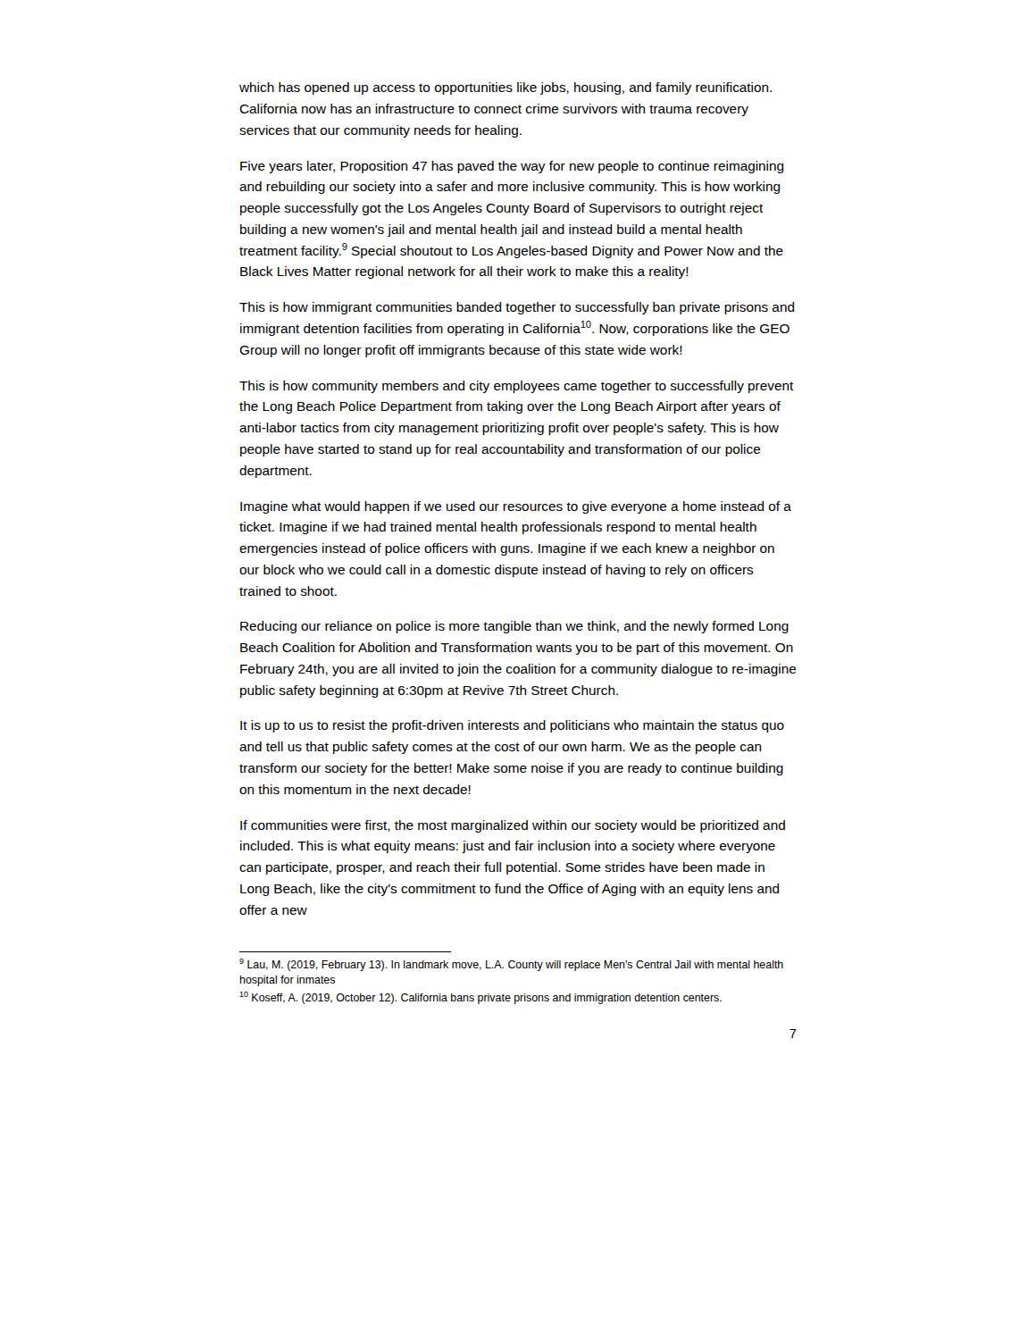which has opened up access to opportunities like jobs, housing, and family reunification. California now has an infrastructure to connect crime survivors with trauma recovery services that our community needs for healing.
Five years later, Proposition 47 has paved the way for new people to continue reimagining and rebuilding our society into a safer and more inclusive community. This is how working people successfully got the Los Angeles County Board of Supervisors to outright reject building a new women's jail and mental health jail and instead build a mental health treatment facility.9 Special shoutout to Los Angeles-based Dignity and Power Now and the Black Lives Matter regional network for all their work to make this a reality!
This is how immigrant communities banded together to successfully ban private prisons and immigrant detention facilities from operating in California10. Now, corporations like the GEO Group will no longer profit off immigrants because of this state wide work!
This is how community members and city employees came together to successfully prevent the Long Beach Police Department from taking over the Long Beach Airport after years of anti-labor tactics from city management prioritizing profit over people's safety. This is how people have started to stand up for real accountability and transformation of our police department.
Imagine what would happen if we used our resources to give everyone a home instead of a ticket. Imagine if we had trained mental health professionals respond to mental health emergencies instead of police officers with guns. Imagine if we each knew a neighbor on our block who we could call in a domestic dispute instead of having to rely on officers trained to shoot.
Reducing our reliance on police is more tangible than we think, and the newly formed Long Beach Coalition for Abolition and Transformation wants you to be part of this movement. On February 24th, you are all invited to join the coalition for a community dialogue to re-imagine public safety beginning at 6:30pm at Revive 7th Street Church.
It is up to us to resist the profit-driven interests and politicians who maintain the status quo and tell us that public safety comes at the cost of our own harm. We as the people can transform our society for the better! Make some noise if you are ready to continue building on this momentum in the next decade!
If communities were first, the most marginalized within our society would be prioritized and included. This is what equity means: just and fair inclusion into a society where everyone can participate, prosper, and reach their full potential. Some strides have been made in Long Beach, like the city's commitment to fund the Office of Aging with an equity lens and offer a new
9 Lau, M. (2019, February 13). In landmark move, L.A. County will replace Men's Central Jail with mental health hospital for inmates
10 Koseff, A. (2019, October 12). California bans private prisons and immigration detention centers.
7